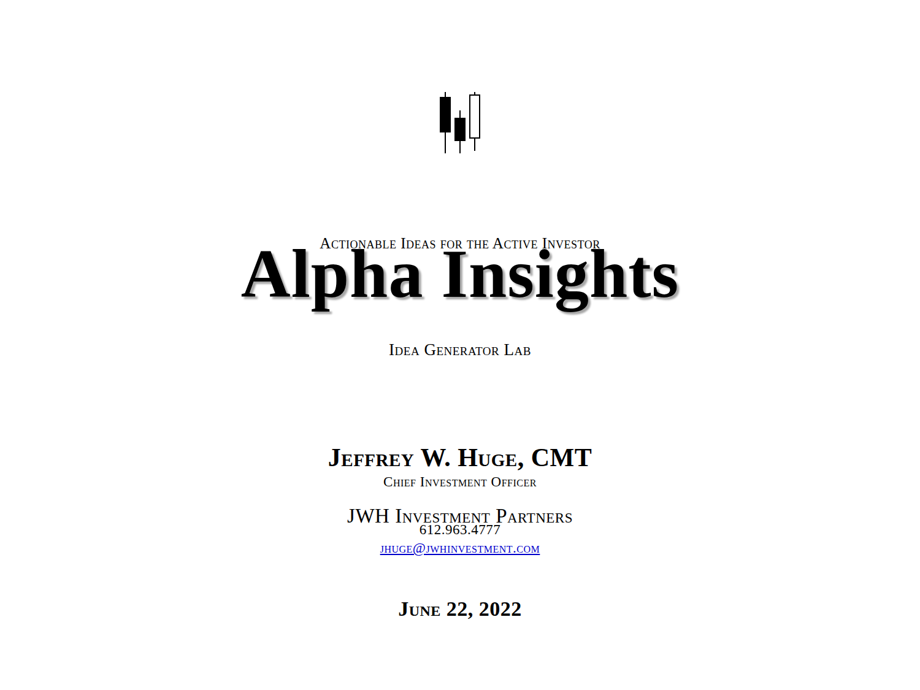Actionable Ideas for the Active Investor
Alpha Insights
Idea Generator Lab
Jeffrey W. Huge, CMT
Chief Investment Officer
JWH Investment Partners
612.963.4777
jhuge@jwhinvestment.com
June 22, 2022